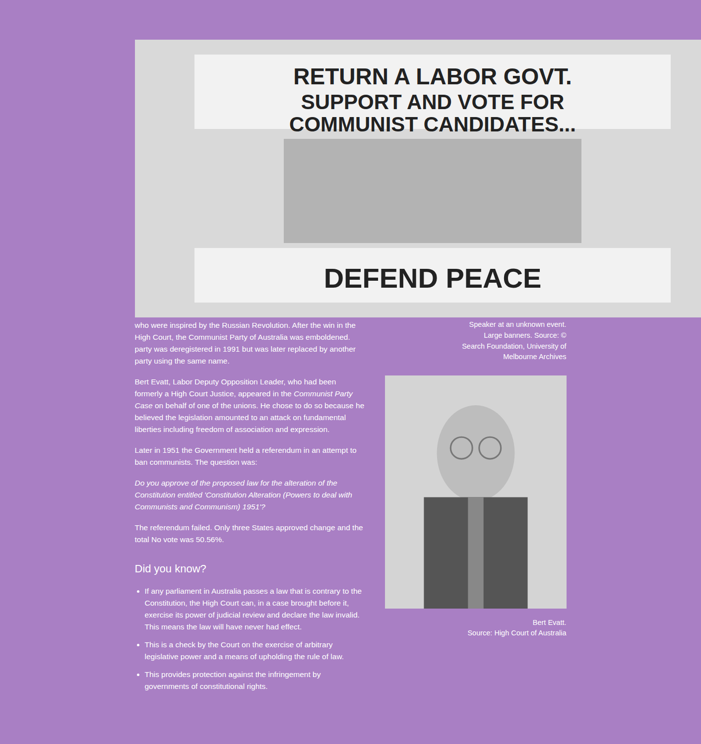who were inspired by the Russian Revolution. After the win in the High Court, the Communist Party of Australia was emboldened. party was deregistered in 1991 but was later replaced by another party using the same name.
Bert Evatt, Labor Deputy Opposition Leader, who had been formerly a High Court Justice, appeared in the Communist Party Case on behalf of one of the unions. He chose to do so because he believed the legislation amounted to an attack on fundamental liberties including freedom of association and expression.
Later in 1951 the Government held a referendum in an attempt to ban communists. The question was:
Do you approve of the proposed law for the alteration of the Constitution entitled 'Constitution Alteration (Powers to deal with Communists and Communism) 1951'?
The referendum failed. Only three States approved change and the total No vote was 50.56%.
Did you know?
If any parliament in Australia passes a law that is contrary to the Constitution, the High Court can, in a case brought before it, exercise its power of judicial review and declare the law invalid. This means the law will have never had effect.
This is a check by the Court on the exercise of arbitrary legislative power and a means of upholding the rule of law.
This provides protection against the infringement by governments of constitutional rights.
Speaker at an unknown event.
Large banners. Source: ©
Search Foundation, University of
Melbourne Archives
Bert Evatt.
Source: High Court of Australia